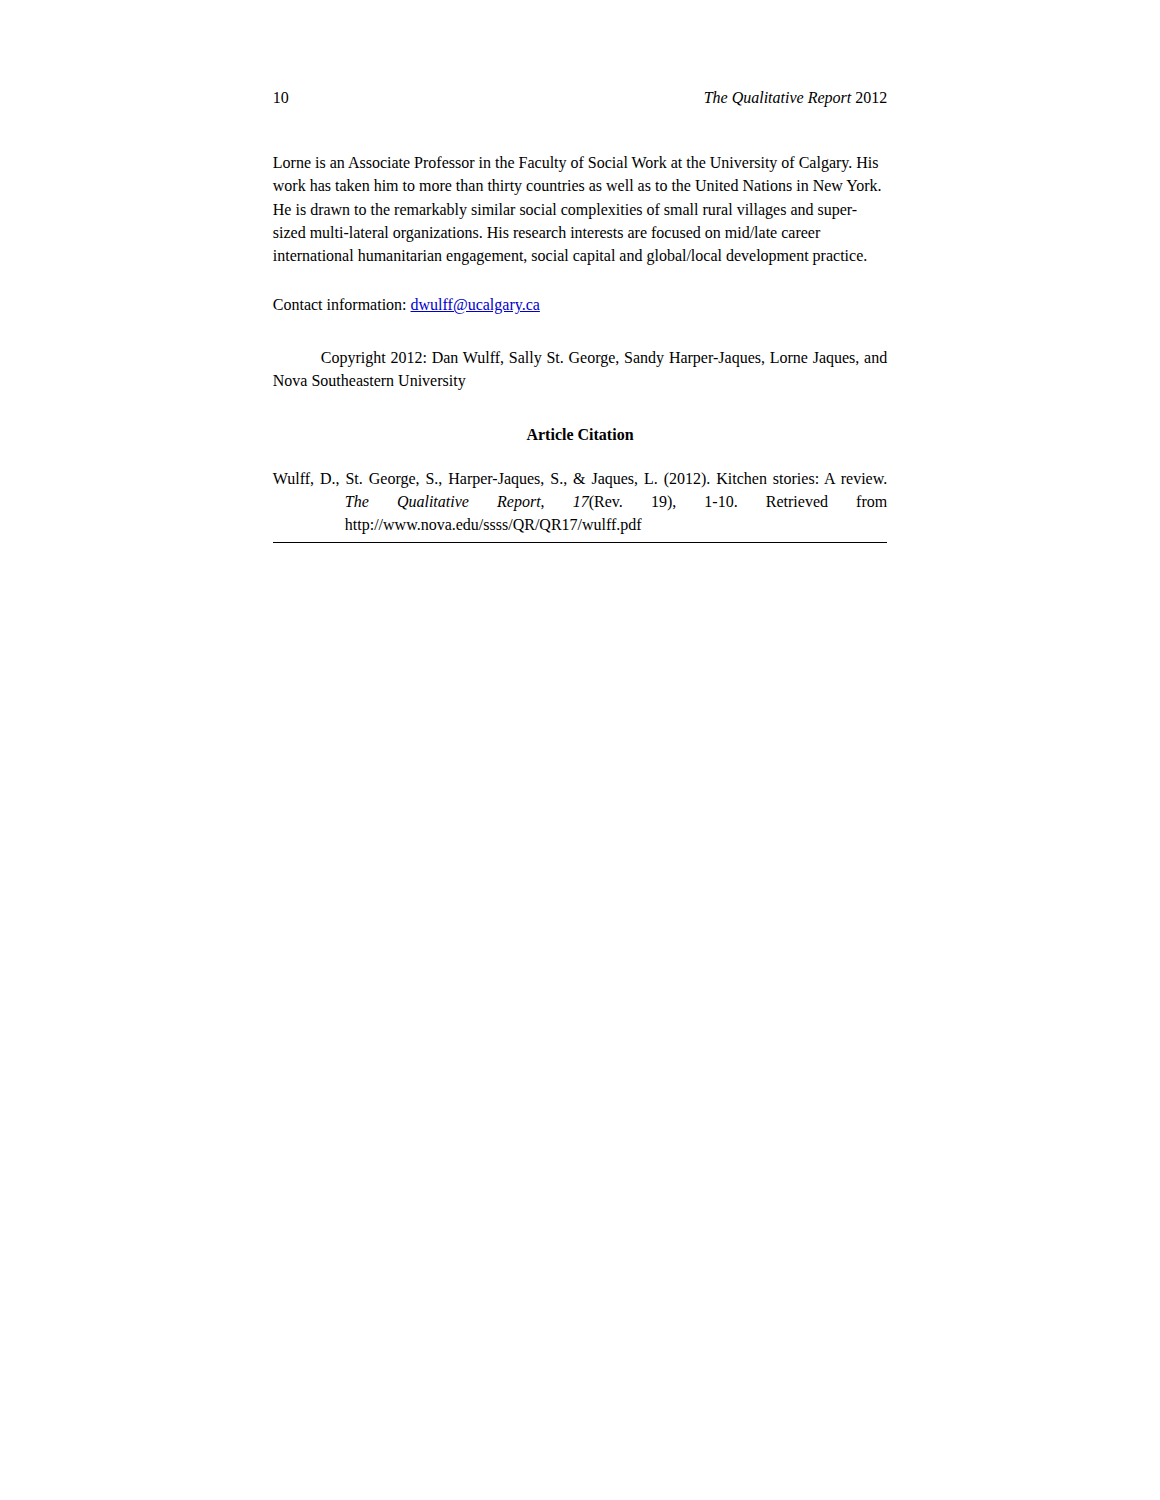10 The Qualitative Report 2012
Lorne is an Associate Professor in the Faculty of Social Work at the University of Calgary. His work has taken him to more than thirty countries as well as to the United Nations in New York. He is drawn to the remarkably similar social complexities of small rural villages and super-sized multi-lateral organizations. His research interests are focused on mid/late career international humanitarian engagement, social capital and global/local development practice.
Contact information: dwulff@ucalgary.ca
Copyright 2012: Dan Wulff, Sally St. George, Sandy Harper-Jaques, Lorne Jaques, and Nova Southeastern University
Article Citation
Wulff, D., St. George, S., Harper-Jaques, S., & Jaques, L. (2012). Kitchen stories: A review. The Qualitative Report, 17(Rev. 19), 1-10. Retrieved from http://www.nova.edu/ssss/QR/QR17/wulff.pdf